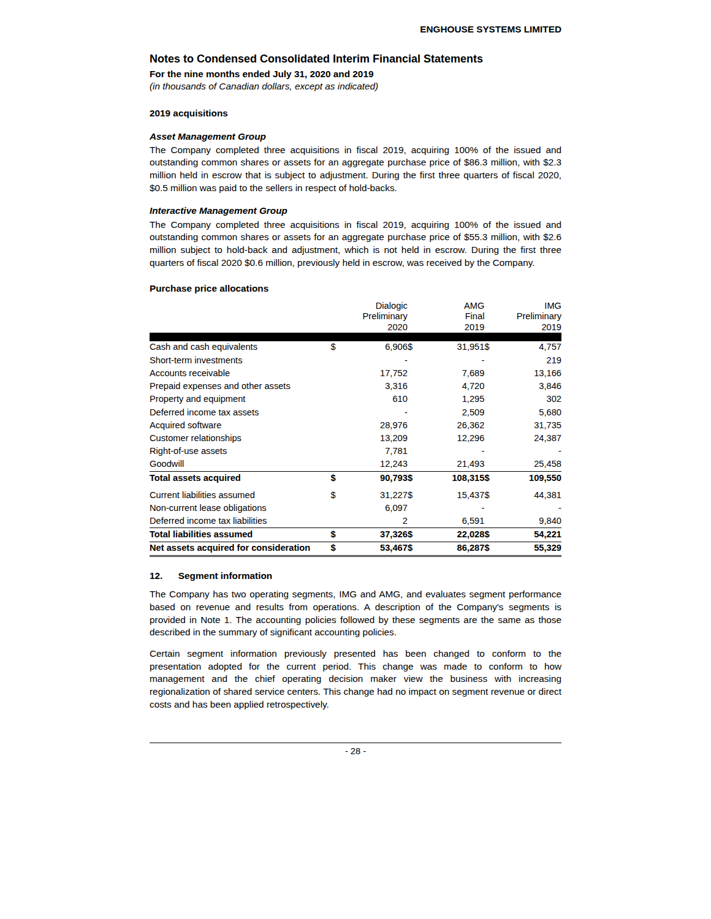ENGHOUSE SYSTEMS LIMITED
Notes to Condensed Consolidated Interim Financial Statements
For the nine months ended July 31, 2020 and 2019
(in thousands of Canadian dollars, except as indicated)
2019 acquisitions
Asset Management Group
The Company completed three acquisitions in fiscal 2019, acquiring 100% of the issued and outstanding common shares or assets for an aggregate purchase price of $86.3 million, with $2.3 million held in escrow that is subject to adjustment. During the first three quarters of fiscal 2020, $0.5 million was paid to the sellers in respect of hold-backs.
Interactive Management Group
The Company completed three acquisitions in fiscal 2019, acquiring 100% of the issued and outstanding common shares or assets for an aggregate purchase price of $55.3 million, with $2.6 million subject to hold-back and adjustment, which is not held in escrow. During the first three quarters of fiscal 2020 $0.6 million, previously held in escrow, was received by the Company.
Purchase price allocations
| | Dialogic Preliminary 2020 | AMG Final 2019 | IMG Preliminary 2019 |
| --- | --- | --- | --- |
| Cash and cash equivalents | $ | 6,906 | $ | 31,951 | $ | 4,757 |
| Short-term investments | | - | | - | | 219 |
| Accounts receivable | | 17,752 | | 7,689 | | 13,166 |
| Prepaid expenses and other assets | | 3,316 | | 4,720 | | 3,846 |
| Property and equipment | | 610 | | 1,295 | | 302 |
| Deferred income tax assets | | - | | 2,509 | | 5,680 |
| Acquired software | | 28,976 | | 26,362 | | 31,735 |
| Customer relationships | | 13,209 | | 12,296 | | 24,387 |
| Right-of-use assets | | 7,781 | | - | | - |
| Goodwill | | 12,243 | | 21,493 | | 25,458 |
| Total assets acquired | $ | 90,793 | $ | 108,315 | $ | 109,550 |
| Current liabilities assumed | $ | 31,227 | $ | 15,437 | $ | 44,381 |
| Non-current lease obligations | | 6,097 | | - | | - |
| Deferred income tax liabilities | | 2 | | 6,591 | | 9,840 |
| Total liabilities assumed | $ | 37,326 | $ | 22,028 | $ | 54,221 |
| Net assets acquired for consideration | $ | 53,467 | $ | 86,287 | $ | 55,329 |
12. Segment information
The Company has two operating segments, IMG and AMG, and evaluates segment performance based on revenue and results from operations. A description of the Company's segments is provided in Note 1. The accounting policies followed by these segments are the same as those described in the summary of significant accounting policies.
Certain segment information previously presented has been changed to conform to the presentation adopted for the current period. This change was made to conform to how management and the chief operating decision maker view the business with increasing regionalization of shared service centers. This change had no impact on segment revenue or direct costs and has been applied retrospectively.
- 28 -